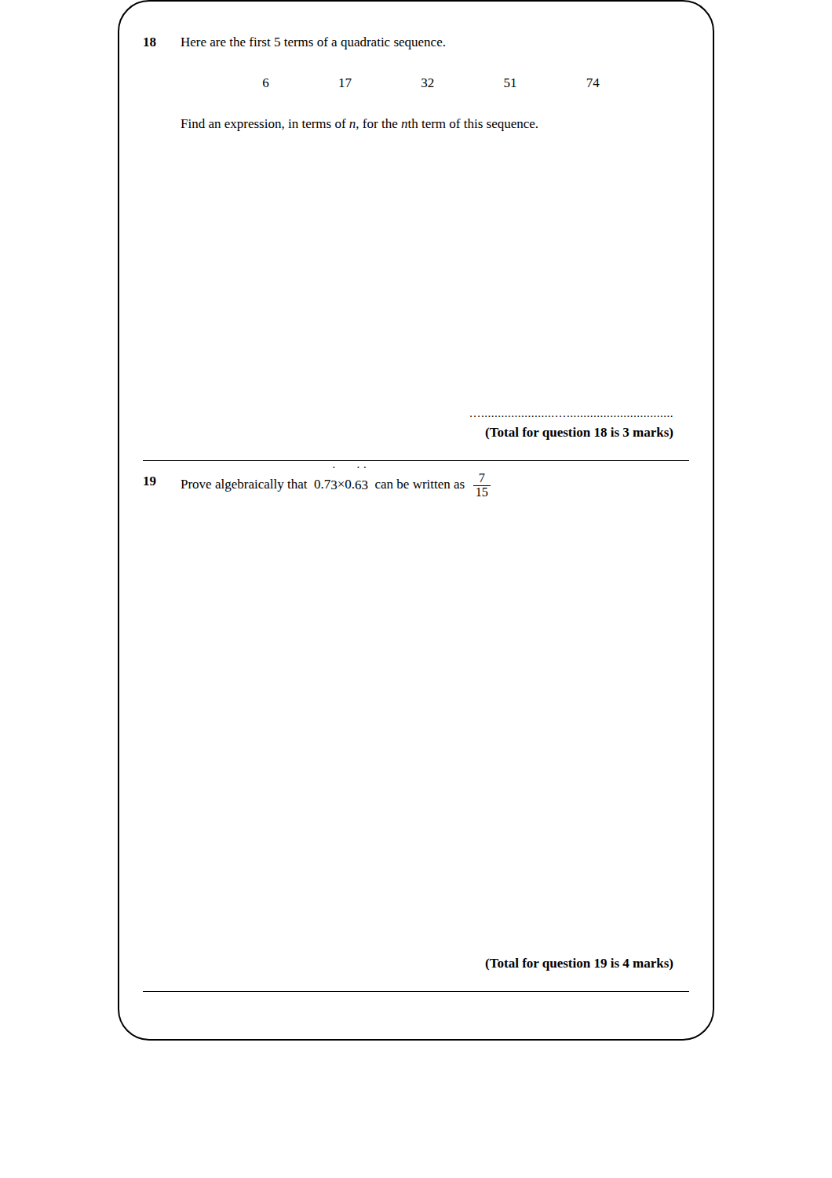18
Here are the first 5 terms of a quadratic sequence.
6 17 32 51 74
Find an expression, in terms of n, for the nth term of this sequence.
…......................…................................
(Total for question 18 is 3 marks)
19
Prove algebraically that 0.73×0.63 can be written as 715
(Total for question 19 is 4 marks)